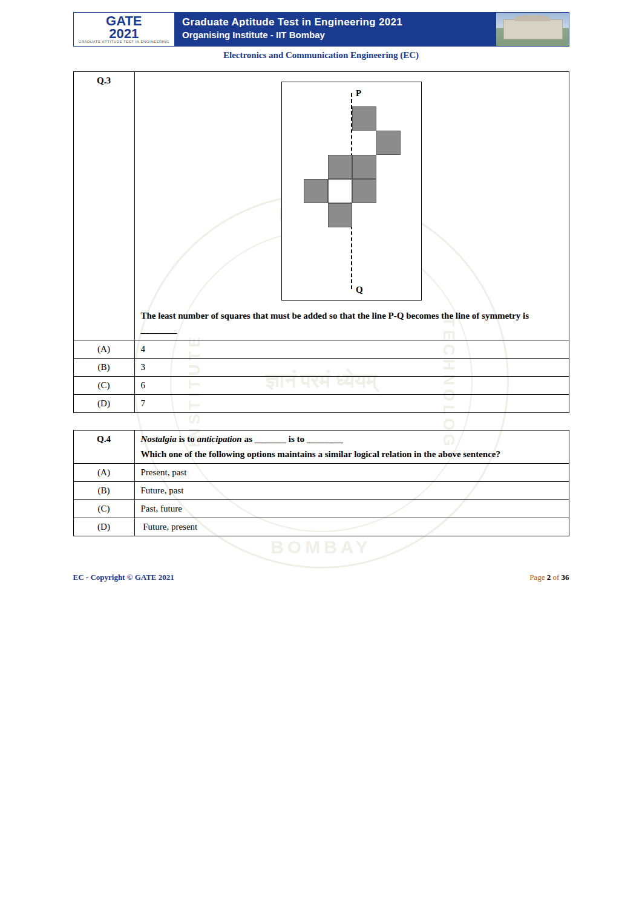GATE
2​0​2​1 GRADUATE APTITUDE TEST IN ENGINEERING
Graduate Aptitude Test in Engineering 2021
Organising Institute - IIT Bombay
Electronics and Communication Engineering (EC)
INDIAN
BOMBAY
INSTITUTE
TECHNOLOGY
ज्ञानं परमं ध्येयम्
| Q.3 | P Q The least number of squares that must be added so that the line P-Q becomes the line of symmetry is ________ |
| (A) | 4 |
| (B) | 3 |
| (C) | 6 |
| (D) | 7 |
| Q.4 | Nostalgia is to anticipation as _______ is to ________ Which one of the following options maintains a similar logical relation in the above sentence? |
| (A) | Present, past |
| (B) | Future, past |
| (C) | Past, future |
| (D) | Future, present |
EC - Copyright © GATE 2021
Page 2 of 36